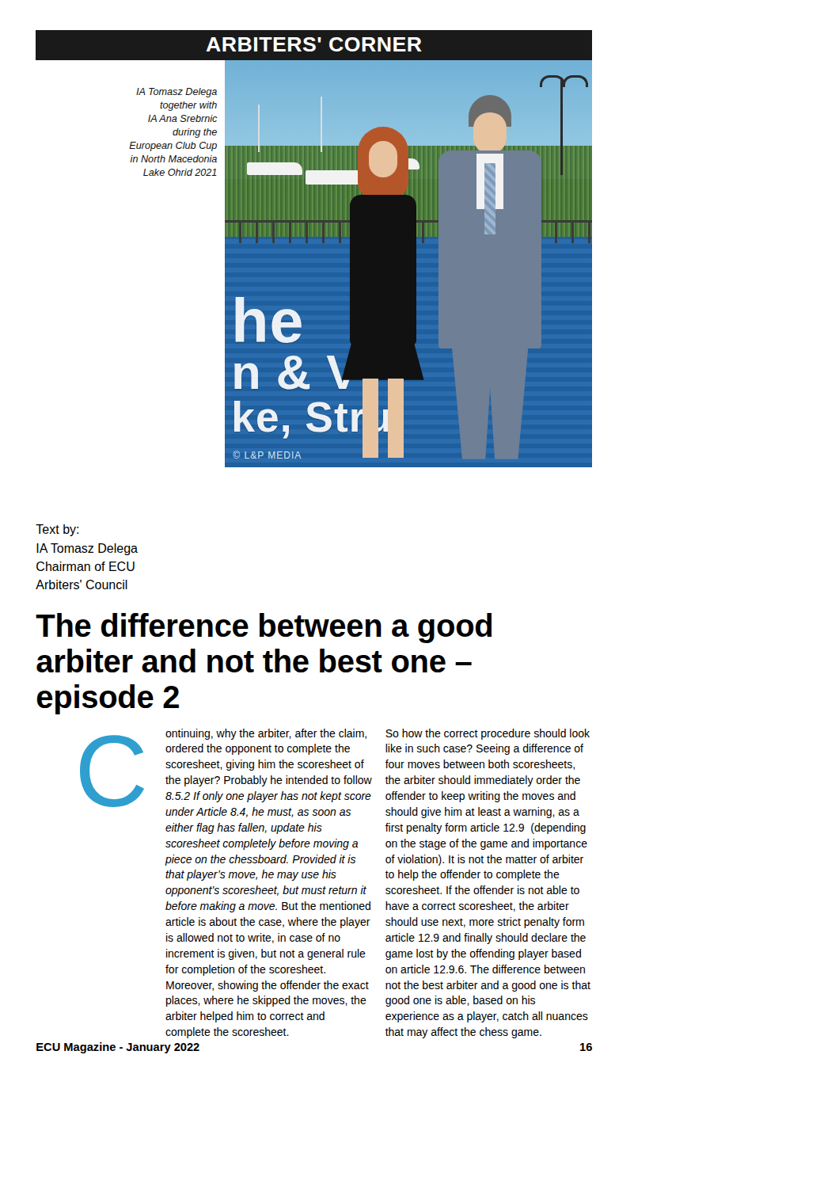ARBITERS' CORNER
IA Tomasz Delega
together with
IA Ana Srebrnic
during the
European Club Cup
in North Macedonia
Lake Ohrid 2021
Text by:
IA Tomasz Delega
Chairman of ECU
Arbiters' Council
he
n & V
ke, Stru
© L&P MEDIA
The difference between a good arbiter and not the best one – episode 2
C
ontinuing, why the arbiter, after the claim, ordered the opponent to complete the scoresheet, giving him the scoresheet of the player? Probably he intended to follow 8.5.2 If only one player has not kept score under Article 8.4, he must, as soon as either flag has fallen, update his scoresheet completely before moving a piece on the chessboard. Provided it is that player’s move, he may use his opponent’s scoresheet, but must return it before making a move. But the mentioned article is about the case, where the player is allowed not to write, in case of no increment is given, but not a general rule for completion of the scoresheet. Moreover, showing the offender the exact places, where he skipped the moves, the arbiter helped him to correct and complete the scoresheet.
So how the correct procedure should look like in such case? Seeing a difference of four moves between both scoresheets, the arbiter should immediately order the offender to keep writing the moves and should give him at least a warning, as a first penalty form article 12.9 (depending on the stage of the game and importance of violation). It is not the matter of arbiter to help the offender to complete the scoresheet. If the offender is not able to have a correct scoresheet, the arbiter should use next, more strict penalty form article 12.9 and finally should declare the game lost by the offending player based on article 12.9.6. The difference between not the best arbiter and a good one is that good one is able, based on his experience as a player, catch all nuances that may affect the chess game.
ECU Magazine - January 2022
16